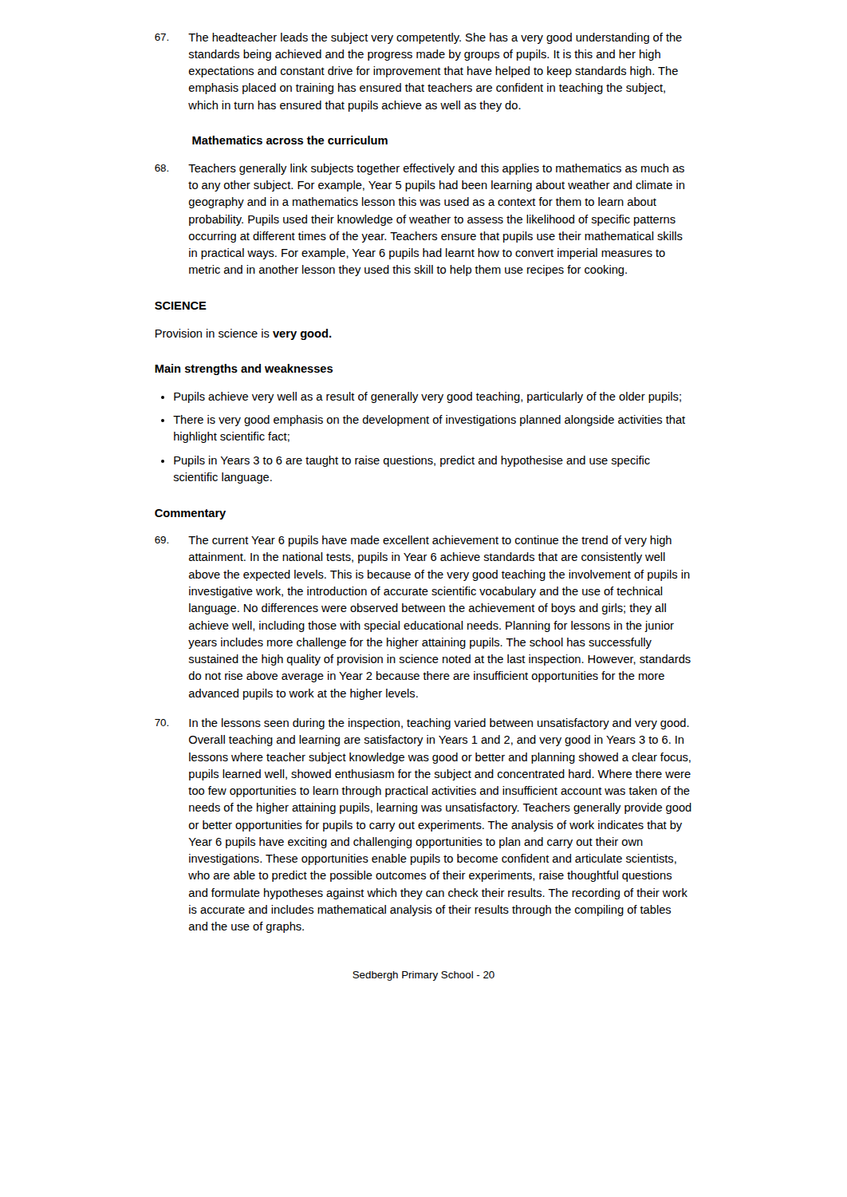67.
The headteacher leads the subject very competently. She has a very good understanding of the standards being achieved and the progress made by groups of pupils. It is this and her high expectations and constant drive for improvement that have helped to keep standards high. The emphasis placed on training has ensured that teachers are confident in teaching the subject, which in turn has ensured that pupils achieve as well as they do.
Mathematics across the curriculum
68.
Teachers generally link subjects together effectively and this applies to mathematics as much as to any other subject. For example, Year 5 pupils had been learning about weather and climate in geography and in a mathematics lesson this was used as a context for them to learn about probability. Pupils used their knowledge of weather to assess the likelihood of specific patterns occurring at different times of the year. Teachers ensure that pupils use their mathematical skills in practical ways. For example, Year 6 pupils had learnt how to convert imperial measures to metric and in another lesson they used this skill to help them use recipes for cooking.
SCIENCE
Provision in science is very good.
Main strengths and weaknesses
Pupils achieve very well as a result of generally very good teaching, particularly of the older pupils;
There is very good emphasis on the development of investigations planned alongside activities that highlight scientific fact;
Pupils in Years 3 to 6 are taught to raise questions, predict and hypothesise and use specific scientific language.
Commentary
69.
The current Year 6 pupils have made excellent achievement to continue the trend of very high attainment. In the national tests, pupils in Year 6 achieve standards that are consistently well above the expected levels. This is because of the very good teaching the involvement of pupils in investigative work, the introduction of accurate scientific vocabulary and the use of technical language. No differences were observed between the achievement of boys and girls; they all achieve well, including those with special educational needs. Planning for lessons in the junior years includes more challenge for the higher attaining pupils. The school has successfully sustained the high quality of provision in science noted at the last inspection. However, standards do not rise above average in Year 2 because there are insufficient opportunities for the more advanced pupils to work at the higher levels.
70.
In the lessons seen during the inspection, teaching varied between unsatisfactory and very good. Overall teaching and learning are satisfactory in Years 1 and 2, and very good in Years 3 to 6. In lessons where teacher subject knowledge was good or better and planning showed a clear focus, pupils learned well, showed enthusiasm for the subject and concentrated hard. Where there were too few opportunities to learn through practical activities and insufficient account was taken of the needs of the higher attaining pupils, learning was unsatisfactory. Teachers generally provide good or better opportunities for pupils to carry out experiments. The analysis of work indicates that by Year 6 pupils have exciting and challenging opportunities to plan and carry out their own investigations. These opportunities enable pupils to become confident and articulate scientists, who are able to predict the possible outcomes of their experiments, raise thoughtful questions and formulate hypotheses against which they can check their results. The recording of their work is accurate and includes mathematical analysis of their results through the compiling of tables and the use of graphs.
Sedbergh Primary School - 20